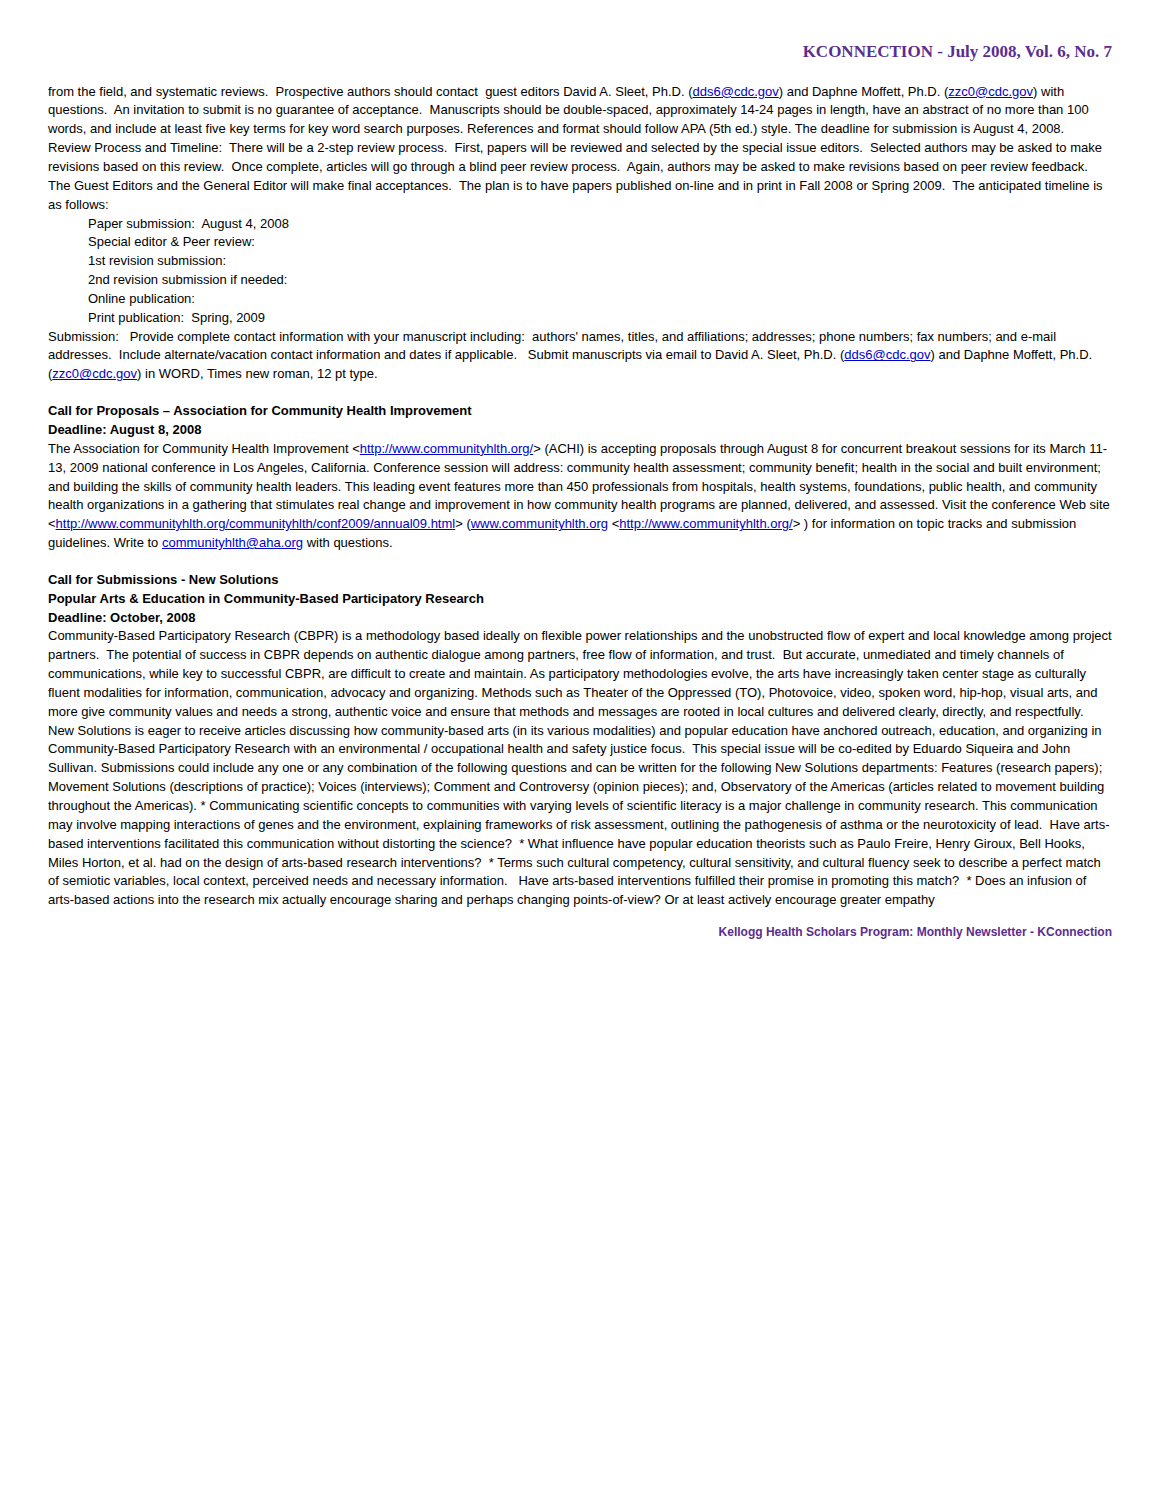KCONNECTION - July 2008, Vol. 6, No. 7
from the field, and systematic reviews. Prospective authors should contact guest editors David A. Sleet, Ph.D. (dds6@cdc.gov) and Daphne Moffett, Ph.D. (zzc0@cdc.gov) with questions. An invitation to submit is no guarantee of acceptance. Manuscripts should be double-spaced, approximately 14-24 pages in length, have an abstract of no more than 100 words, and include at least five key terms for key word search purposes. References and format should follow APA (5th ed.) style. The deadline for submission is August 4, 2008. Review Process and Timeline: There will be a 2-step review process. First, papers will be reviewed and selected by the special issue editors. Selected authors may be asked to make revisions based on this review. Once complete, articles will go through a blind peer review process. Again, authors may be asked to make revisions based on peer review feedback. The Guest Editors and the General Editor will make final acceptances. The plan is to have papers published on-line and in print in Fall 2008 or Spring 2009. The anticipated timeline is as follows:
Paper submission: August 4, 2008
Special editor & Peer review:
1st revision submission:
2nd revision submission if needed:
Online publication:
Print publication: Spring, 2009
Submission: Provide complete contact information with your manuscript including: authors' names, titles, and affiliations; addresses; phone numbers; fax numbers; and e-mail addresses. Include alternate/vacation contact information and dates if applicable. Submit manuscripts via email to David A. Sleet, Ph.D. (dds6@cdc.gov) and Daphne Moffett, Ph.D. (zzc0@cdc.gov) in WORD, Times new roman, 12 pt type.
Call for Proposals – Association for Community Health Improvement
Deadline: August 8, 2008
The Association for Community Health Improvement <http://www.communityhlth.org/> (ACHI) is accepting proposals through August 8 for concurrent breakout sessions for its March 11-13, 2009 national conference in Los Angeles, California. Conference session will address: community health assessment; community benefit; health in the social and built environment; and building the skills of community health leaders. This leading event features more than 450 professionals from hospitals, health systems, foundations, public health, and community health organizations in a gathering that stimulates real change and improvement in how community health programs are planned, delivered, and assessed. Visit the conference Web site <http://www.communityhlth.org/communityhlth/conf2009/annual09.html> (www.communityhlth.org <http://www.communityhlth.org/> ) for information on topic tracks and submission guidelines. Write to communityhlth@aha.org with questions.
Call for Submissions - New Solutions
Popular Arts & Education in Community-Based Participatory Research
Deadline: October, 2008
Community-Based Participatory Research (CBPR) is a methodology based ideally on flexible power relationships and the unobstructed flow of expert and local knowledge among project partners. The potential of success in CBPR depends on authentic dialogue among partners, free flow of information, and trust. But accurate, unmediated and timely channels of communications, while key to successful CBPR, are difficult to create and maintain. As participatory methodologies evolve, the arts have increasingly taken center stage as culturally fluent modalities for information, communication, advocacy and organizing. Methods such as Theater of the Oppressed (TO), Photovoice, video, spoken word, hip-hop, visual arts, and more give community values and needs a strong, authentic voice and ensure that methods and messages are rooted in local cultures and delivered clearly, directly, and respectfully. New Solutions is eager to receive articles discussing how community-based arts (in its various modalities) and popular education have anchored outreach, education, and organizing in Community-Based Participatory Research with an environmental / occupational health and safety justice focus. This special issue will be co-edited by Eduardo Siqueira and John Sullivan. Submissions could include any one or any combination of the following questions and can be written for the following New Solutions departments: Features (research papers); Movement Solutions (descriptions of practice); Voices (interviews); Comment and Controversy (opinion pieces); and, Observatory of the Americas (articles related to movement building throughout the Americas). * Communicating scientific concepts to communities with varying levels of scientific literacy is a major challenge in community research. This communication may involve mapping interactions of genes and the environment, explaining frameworks of risk assessment, outlining the pathogenesis of asthma or the neurotoxicity of lead. Have arts-based interventions facilitated this communication without distorting the science? * What influence have popular education theorists such as Paulo Freire, Henry Giroux, Bell Hooks, Miles Horton, et al. had on the design of arts-based research interventions? * Terms such cultural competency, cultural sensitivity, and cultural fluency seek to describe a perfect match of semiotic variables, local context, perceived needs and necessary information. Have arts-based interventions fulfilled their promise in promoting this match? * Does an infusion of arts-based actions into the research mix actually encourage sharing and perhaps changing points-of-view? Or at least actively encourage greater empathy
Kellogg Health Scholars Program: Monthly Newsletter - KConnection